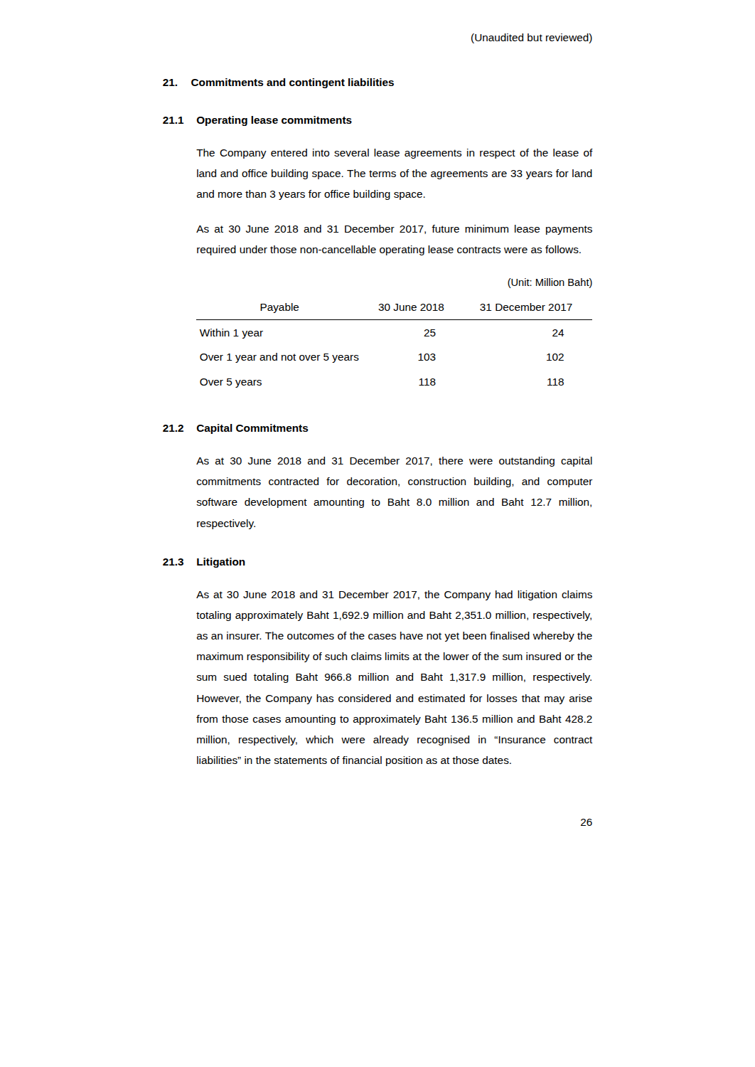(Unaudited but reviewed)
21. Commitments and contingent liabilities
21.1 Operating lease commitments
The Company entered into several lease agreements in respect of the lease of land and office building space. The terms of the agreements are 33 years for land and more than 3 years for office building space.
As at 30 June 2018 and 31 December 2017, future minimum lease payments required under those non-cancellable operating lease contracts were as follows.
(Unit: Million Baht)
| Payable | 30 June 2018 | 31 December 2017 |
| --- | --- | --- |
| Within 1 year | 25 | 24 |
| Over 1 year and not over 5 years | 103 | 102 |
| Over 5 years | 118 | 118 |
21.2 Capital Commitments
As at 30 June 2018 and 31 December 2017, there were outstanding capital commitments contracted for decoration, construction building, and computer software development amounting to Baht 8.0 million and Baht 12.7 million, respectively.
21.3 Litigation
As at 30 June 2018 and 31 December 2017, the Company had litigation claims totaling approximately Baht 1,692.9 million and Baht 2,351.0 million, respectively, as an insurer. The outcomes of the cases have not yet been finalised whereby the maximum responsibility of such claims limits at the lower of the sum insured or the sum sued totaling Baht 966.8 million and Baht 1,317.9 million, respectively. However, the Company has considered and estimated for losses that may arise from those cases amounting to approximately Baht 136.5 million and Baht 428.2 million, respectively, which were already recognised in “Insurance contract liabilities” in the statements of financial position as at those dates.
26